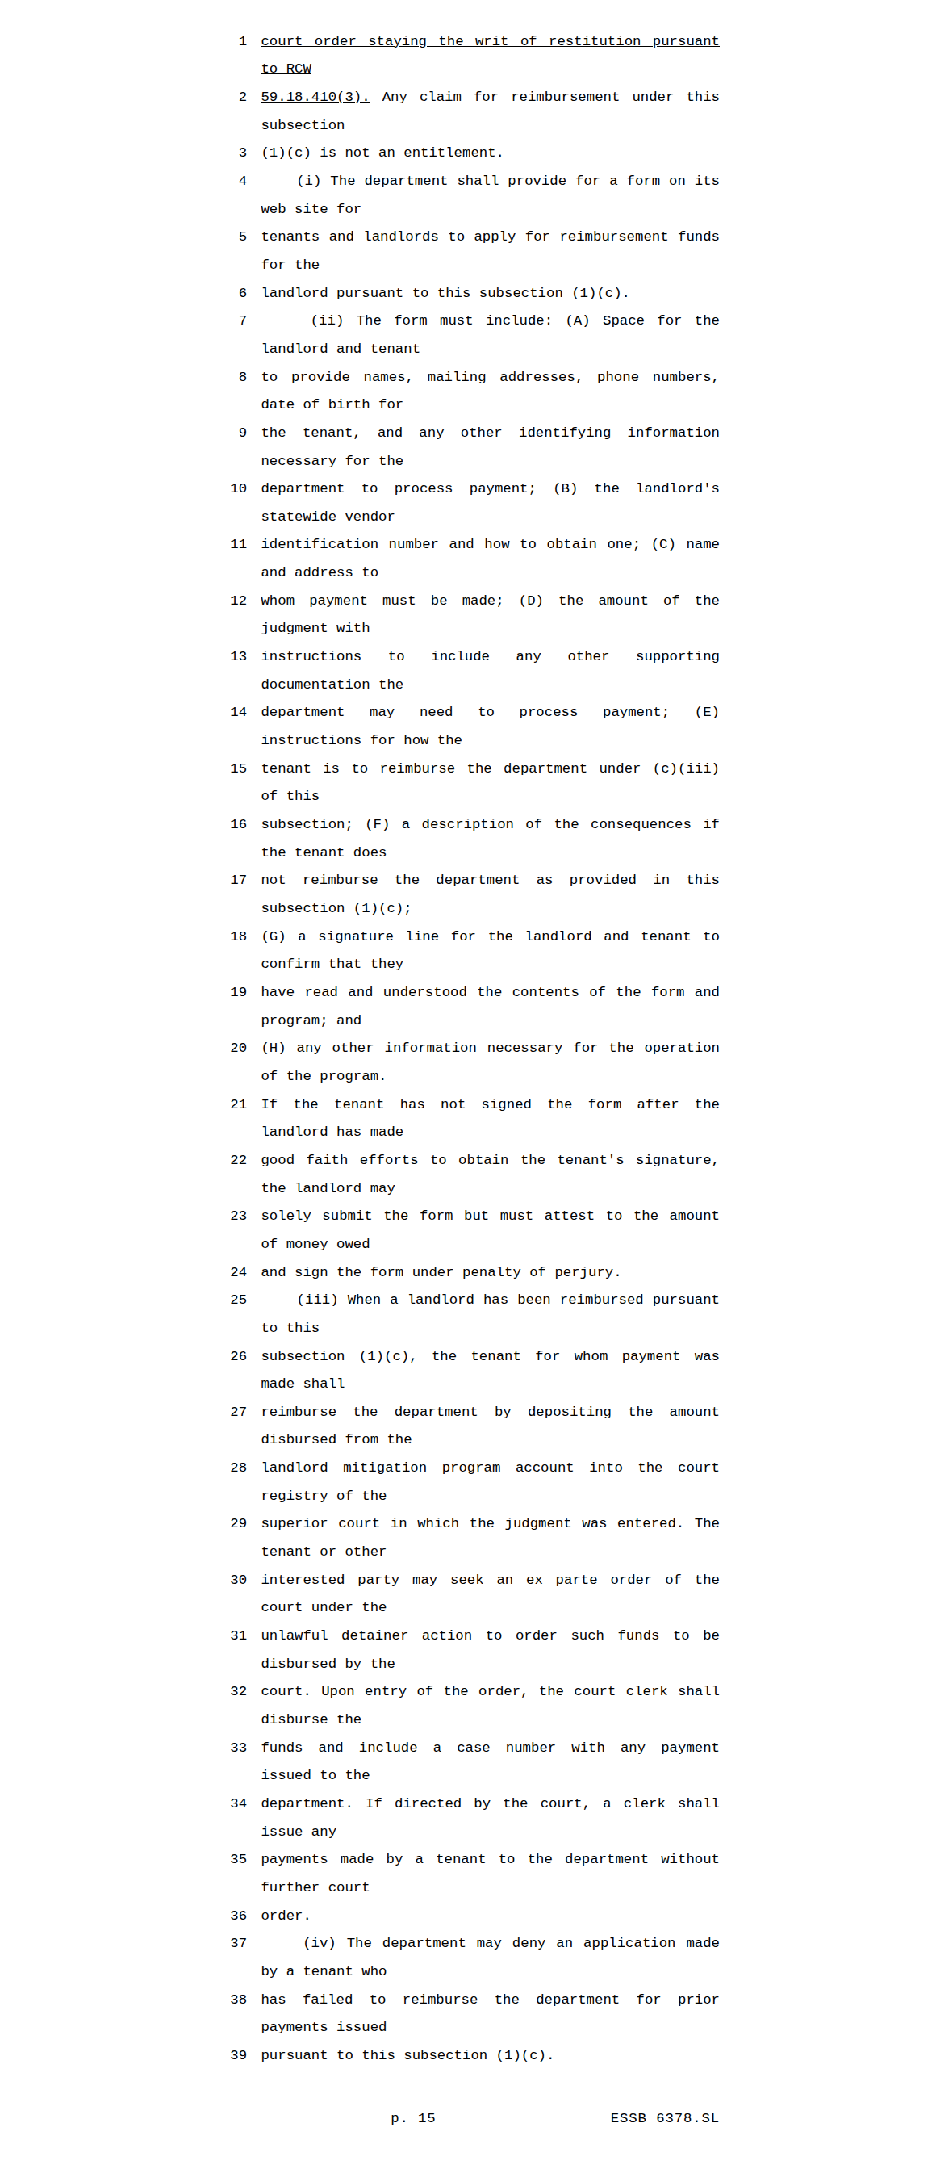court order staying the writ of restitution pursuant to RCW
59.18.410(3). Any claim for reimbursement under this subsection
(1)(c) is not an entitlement.
(i) The department shall provide for a form on its web site for
tenants and landlords to apply for reimbursement funds for the
landlord pursuant to this subsection (1)(c).
(ii) The form must include: (A) Space for the landlord and tenant
to provide names, mailing addresses, phone numbers, date of birth for
the tenant, and any other identifying information necessary for the
department to process payment; (B) the landlord's statewide vendor
identification number and how to obtain one; (C) name and address to
whom payment must be made; (D) the amount of the judgment with
instructions to include any other supporting documentation the
department may need to process payment; (E) instructions for how the
tenant is to reimburse the department under (c)(iii) of this
subsection; (F) a description of the consequences if the tenant does
not reimburse the department as provided in this subsection (1)(c);
(G) a signature line for the landlord and tenant to confirm that they
have read and understood the contents of the form and program; and
(H) any other information necessary for the operation of the program.
If the tenant has not signed the form after the landlord has made
good faith efforts to obtain the tenant's signature, the landlord may
solely submit the form but must attest to the amount of money owed
and sign the form under penalty of perjury.
(iii) When a landlord has been reimbursed pursuant to this
subsection (1)(c), the tenant for whom payment was made shall
reimburse the department by depositing the amount disbursed from the
landlord mitigation program account into the court registry of the
superior court in which the judgment was entered. The tenant or other
interested party may seek an ex parte order of the court under the
unlawful detainer action to order such funds to be disbursed by the
court. Upon entry of the order, the court clerk shall disburse the
funds and include a case number with any payment issued to the
department. If directed by the court, a clerk shall issue any
payments made by a tenant to the department without further court
order.
(iv) The department may deny an application made by a tenant who
has failed to reimburse the department for prior payments issued
pursuant to this subsection (1)(c).
p. 15 ESSB 6378.SL